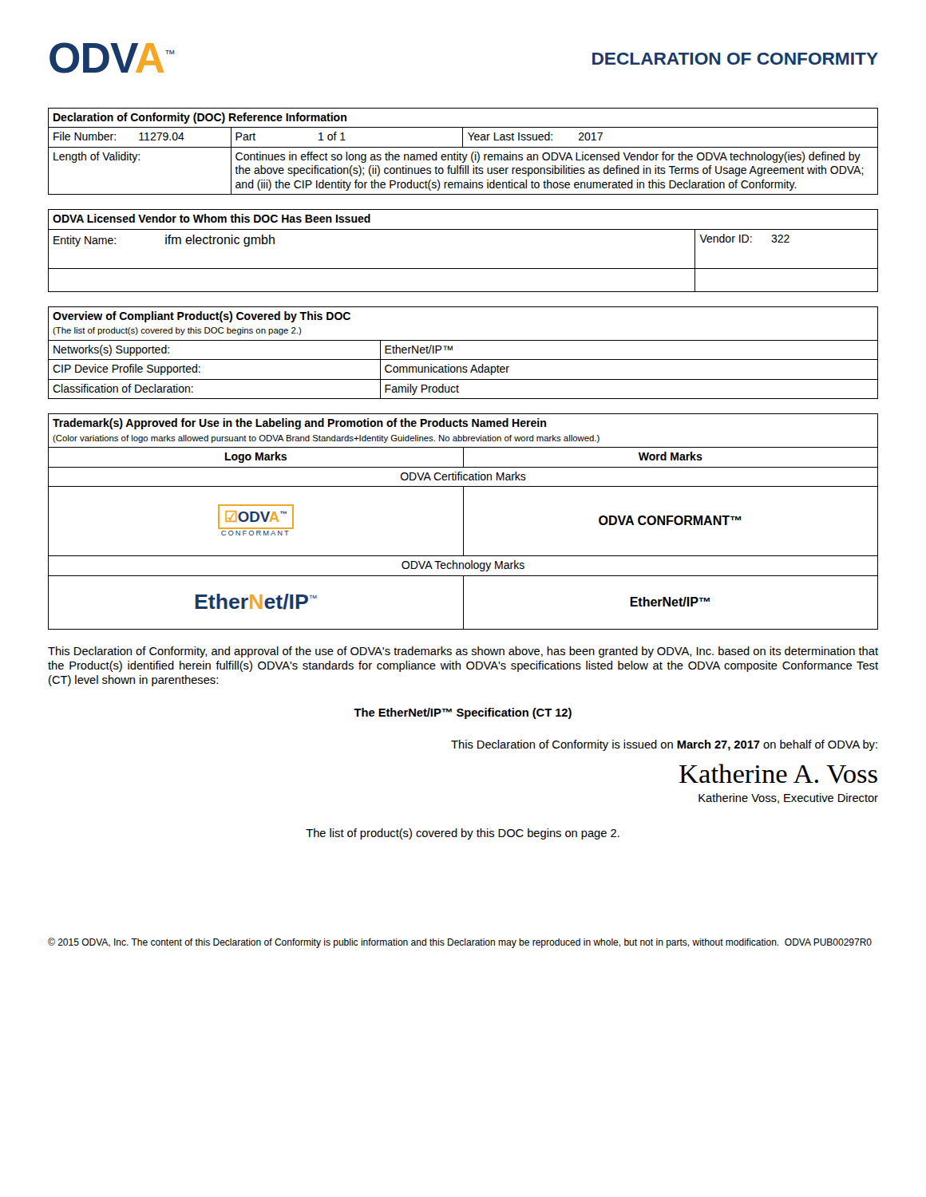ODVA™
DECLARATION OF CONFORMITY
| Declaration of Conformity (DOC) Reference Information |
| File Number: 11279.04 | Part 1 of 1 | Year Last Issued: 2017 |
| Length of Validity: | Continues in effect so long as the named entity (i) remains an ODVA Licensed Vendor for the ODVA technology(ies) defined by the above specification(s); (ii) continues to fulfill its user responsibilities as defined in its Terms of Usage Agreement with ODVA; and (iii) the CIP Identity for the Product(s) remains identical to those enumerated in this Declaration of Conformity. |
| ODVA Licensed Vendor to Whom this DOC Has Been Issued |
| Entity Name: ifm electronic gmbh | Vendor ID: 322 |
| Overview of Compliant Product(s) Covered by This DOC (The list of product(s) covered by this DOC begins on page 2.) |
| Networks(s) Supported: | EtherNet/IP™ |
| CIP Device Profile Supported: | Communications Adapter |
| Classification of Declaration: | Family Product |
| Trademark(s) Approved for Use in the Labeling and Promotion of the Products Named Herein (Color variations of logo marks allowed pursuant to ODVA Brand Standards+Identity Guidelines. No abbreviation of word marks allowed.) |
| Logo Marks | Word Marks |
| ODVA Certification Marks |
| ☑ ODV A ™ CONFORMANT | ODVA CONFORMANT™ |
| ODVA Technology Marks |
| Ether N et/IP ™ | EtherNet/IP™ |
This Declaration of Conformity, and approval of the use of ODVA's trademarks as shown above, has been granted by ODVA, Inc. based on its determination that the Product(s) identified herein fulfill(s) ODVA's standards for compliance with ODVA's specifications listed below at the ODVA composite Conformance Test (CT) level shown in parentheses:
The EtherNet/IP™ Specification (CT 12)
This Declaration of Conformity is issued on March 27, 2017 on behalf of ODVA by:
Katherine A. Voss
Katherine Voss, Executive Director
The list of product(s) covered by this DOC begins on page 2.
© 2015 ODVA, Inc. The content of this Declaration of Conformity is public information and this Declaration may be reproduced in whole, but not in parts, without modification. ODVA PUB00297R0